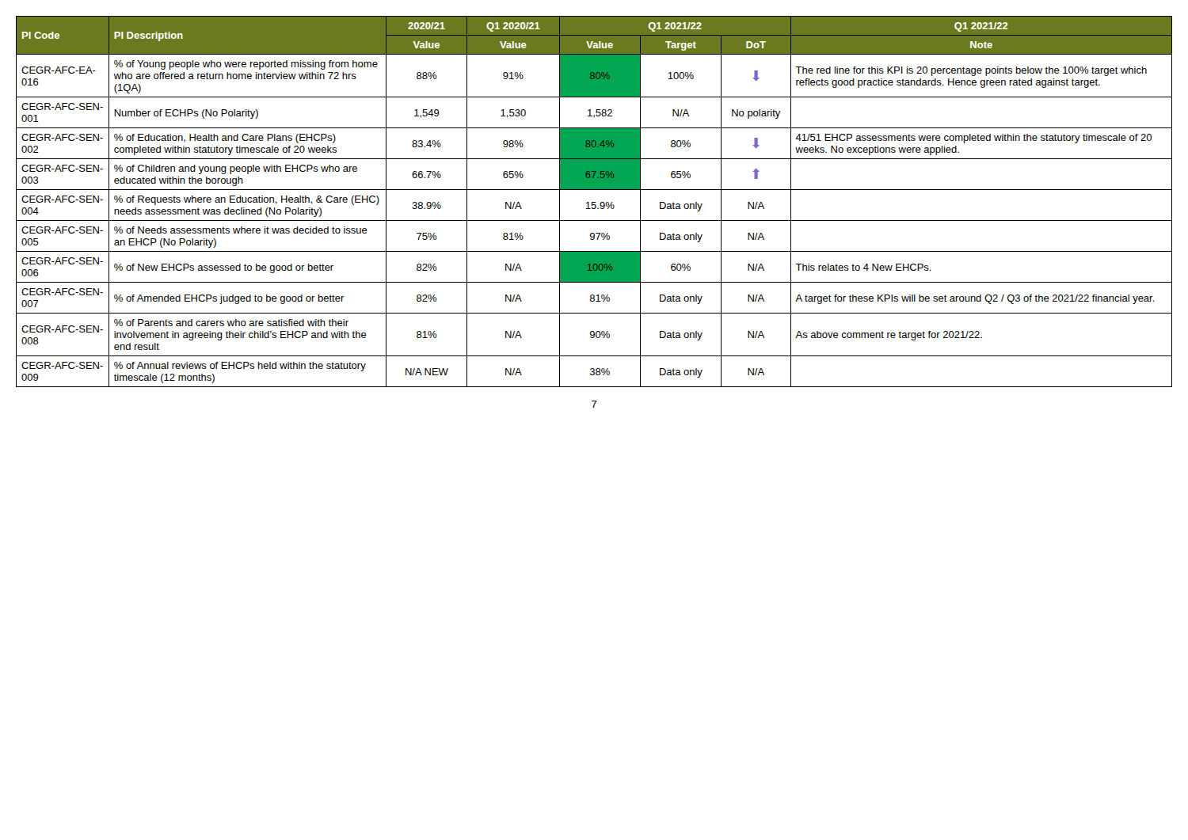| PI Code | PI Description | 2020/21 | Q1 2020/21 | Q1 2021/22 | Q1 2021/22 |
| --- | --- | --- | --- | --- | --- |
| Value | Value | Value | Target | DoT | Note |
| CEGR-AFC-EA-016 | % of Young people who were reported missing from home who are offered a return home interview within 72 hrs (1QA) | 88% | 91% | 80% | 100% | ⬇ | The red line for this KPI is 20 percentage points below the 100% target which reflects good practice standards. Hence green rated against target. |
| CEGR-AFC-SEN-001 | Number of ECHPs (No Polarity) | 1,549 | 1,530 | 1,582 | N/A | No polarity | |
| CEGR-AFC-SEN-002 | % of Education, Health and Care Plans (EHCPs) completed within statutory timescale of 20 weeks | 83.4% | 98% | 80.4% | 80% | ⬇ | 41/51 EHCP assessments were completed within the statutory timescale of 20 weeks. No exceptions were applied. |
| CEGR-AFC-SEN-003 | % of Children and young people with EHCPs who are educated within the borough | 66.7% | 65% | 67.5% | 65% | ⬆ | |
| CEGR-AFC-SEN-004 | % of Requests where an Education, Health, & Care (EHC) needs assessment was declined (No Polarity) | 38.9% | N/A | 15.9% | Data only | N/A | |
| CEGR-AFC-SEN-005 | % of Needs assessments where it was decided to issue an EHCP (No Polarity) | 75% | 81% | 97% | Data only | N/A | |
| CEGR-AFC-SEN-006 | % of New EHCPs assessed to be good or better | 82% | N/A | 100% | 60% | N/A | This relates to 4 New EHCPs. |
| CEGR-AFC-SEN-007 | % of Amended EHCPs judged to be good or better | 82% | N/A | 81% | Data only | N/A | A target for these KPIs will be set around Q2 / Q3 of the 2021/22 financial year. |
| CEGR-AFC-SEN-008 | % of Parents and carers who are satisfied with their involvement in agreeing their child’s EHCP and with the end result | 81% | N/A | 90% | Data only | N/A | As above comment re target for 2021/22. |
| CEGR-AFC-SEN-009 | % of Annual reviews of EHCPs held within the statutory timescale (12 months) | N/A NEW | N/A | 38% | Data only | N/A | |
7